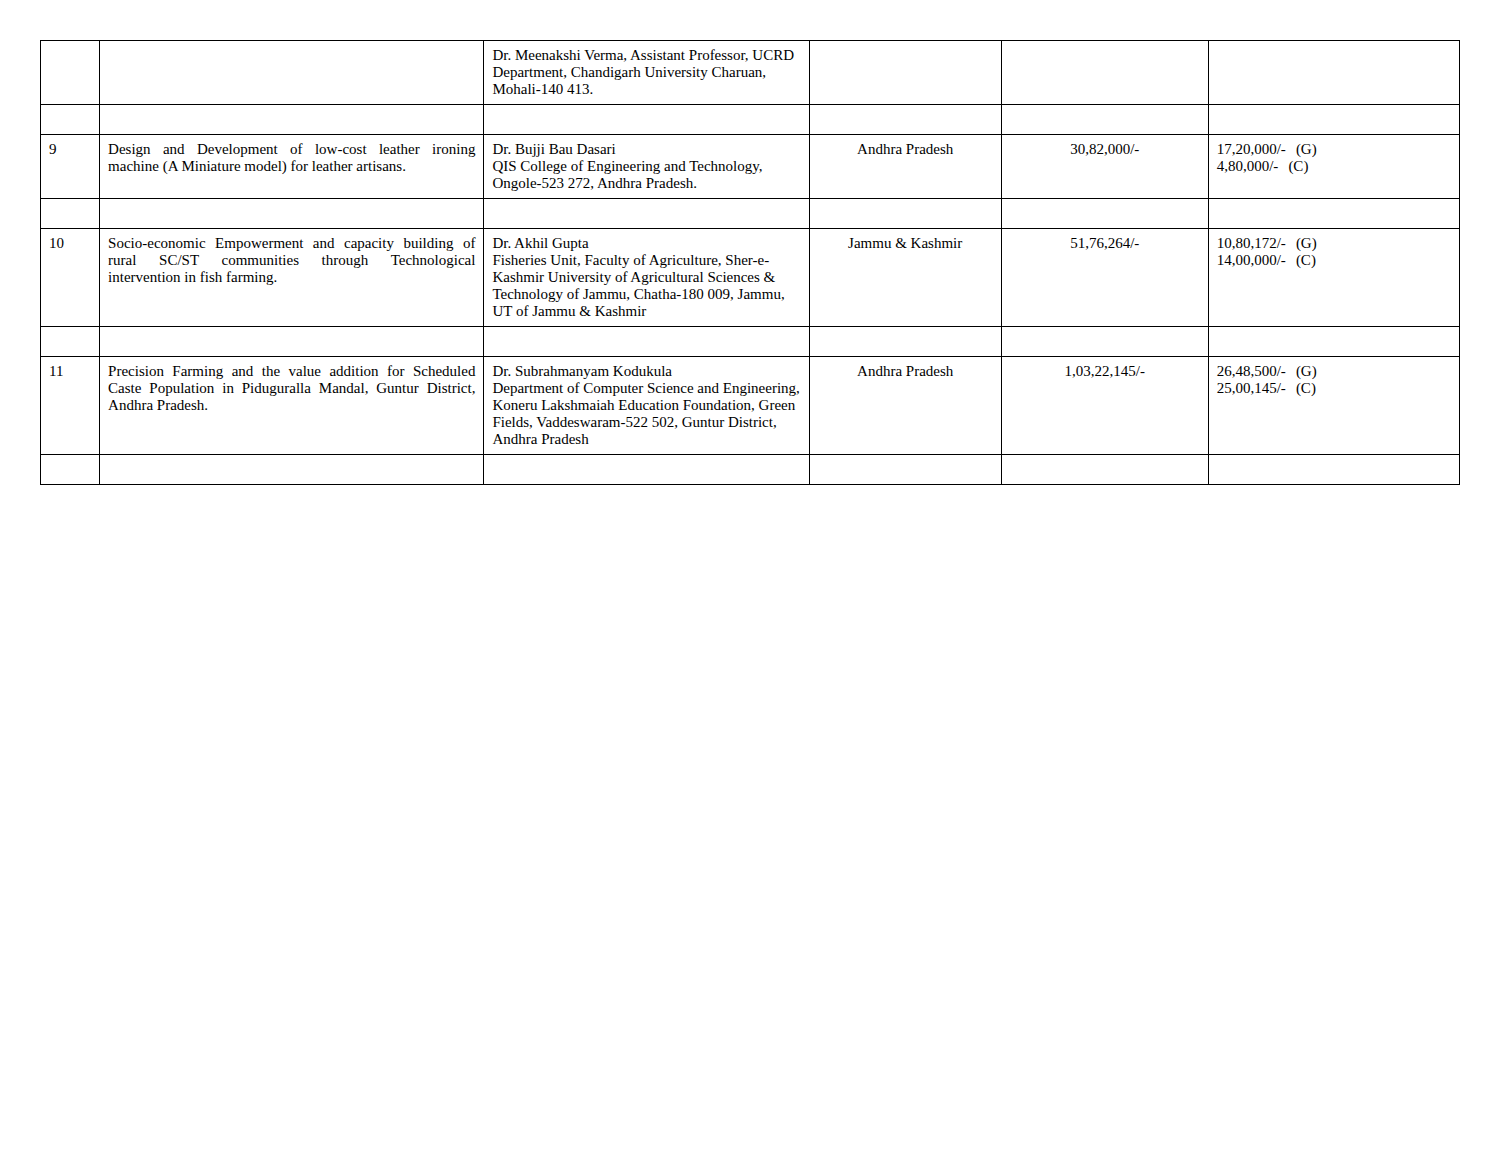| | | Dr. Meenakshi Verma, Assistant Professor, UCRD Department, Chandigarh University Charuan, Mohali-140 413. | | | |
| 9 | Design and Development of low-cost leather ironing machine (A Miniature model) for leather artisans. | Dr. Bujji Bau Dasari QIS College of Engineering and Technology, Ongole-523 272, Andhra Pradesh. | Andhra Pradesh | 30,82,000/- | 17,20,000/- (G) 4,80,000/- (C) |
| 10 | Socio-economic Empowerment and capacity building of rural SC/ST communities through Technological intervention in fish farming. | Dr. Akhil Gupta Fisheries Unit, Faculty of Agriculture, Sher-e-Kashmir University of Agricultural Sciences & Technology of Jammu, Chatha-180 009, Jammu, UT of Jammu & Kashmir | Jammu & Kashmir | 51,76,264/- | 10,80,172/- (G) 14,00,000/- (C) |
| 11 | Precision Farming and the value addition for Scheduled Caste Population in Piduguralla Mandal, Guntur District, Andhra Pradesh. | Dr. Subrahmanyam Kodukula Department of Computer Science and Engineering, Koneru Lakshmaiah Education Foundation, Green Fields, Vaddeswaram-522 502, Guntur District, Andhra Pradesh | Andhra Pradesh | 1,03,22,145/- | 26,48,500/- (G) 25,00,145/- (C) |